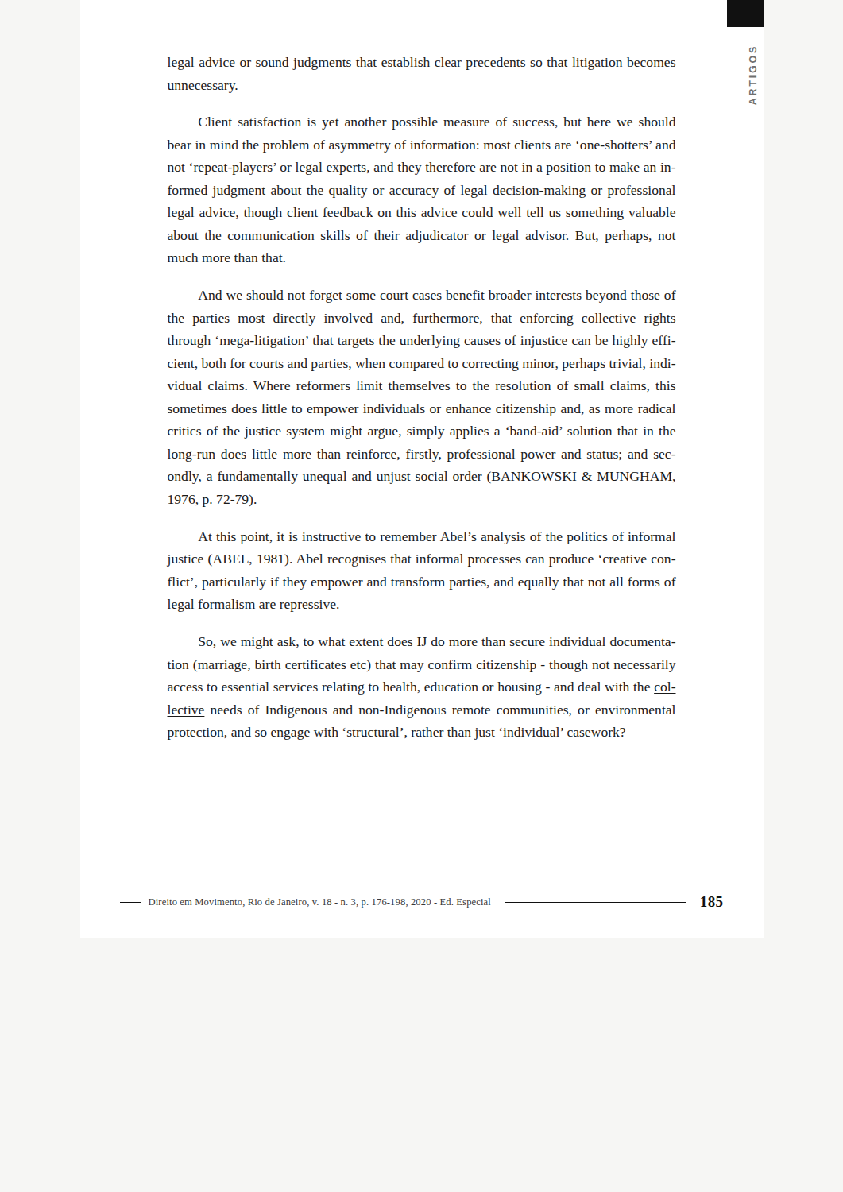Artigos
legal advice or sound judgments that establish clear precedents so that litigation becomes unnecessary.
Client satisfaction is yet another possible measure of success, but here we should bear in mind the problem of asymmetry of information: most clients are ‘one-shotters’ and not ‘repeat-players’ or legal experts, and they therefore are not in a position to make an informed judgment about the quality or accuracy of legal decision-making or professional legal advice, though client feedback on this advice could well tell us something valuable about the communication skills of their adjudicator or legal advisor. But, perhaps, not much more than that.
And we should not forget some court cases benefit broader interests beyond those of the parties most directly involved and, furthermore, that enforcing collective rights through ‘mega-litigation’ that targets the underlying causes of injustice can be highly efficient, both for courts and parties, when compared to correcting minor, perhaps trivial, individual claims. Where reformers limit themselves to the resolution of small claims, this sometimes does little to empower individuals or enhance citizenship and, as more radical critics of the justice system might argue, simply applies a ‘band-aid’ solution that in the long-run does little more than reinforce, firstly, professional power and status; and secondly, a fundamentally unequal and unjust social order (BANKOWSKI & MUNGHAM, 1976, p. 72-79).
At this point, it is instructive to remember Abel’s analysis of the politics of informal justice (ABEL, 1981). Abel recognises that informal processes can produce ‘creative conflict’, particularly if they empower and transform parties, and equally that not all forms of legal formalism are repressive.
So, we might ask, to what extent does IJ do more than secure individual documentation (marriage, birth certificates etc) that may confirm citizenship - though not necessarily access to essential services relating to health, education or housing - and deal with the collective needs of Indigenous and non-Indigenous remote communities, or environmental protection, and so engage with ‘structural’, rather than just ‘individual’ casework?
Direito em Movimento, Rio de Janeiro, v. 18 - n. 3, p. 176-198, 2020 - Ed. Especial
185